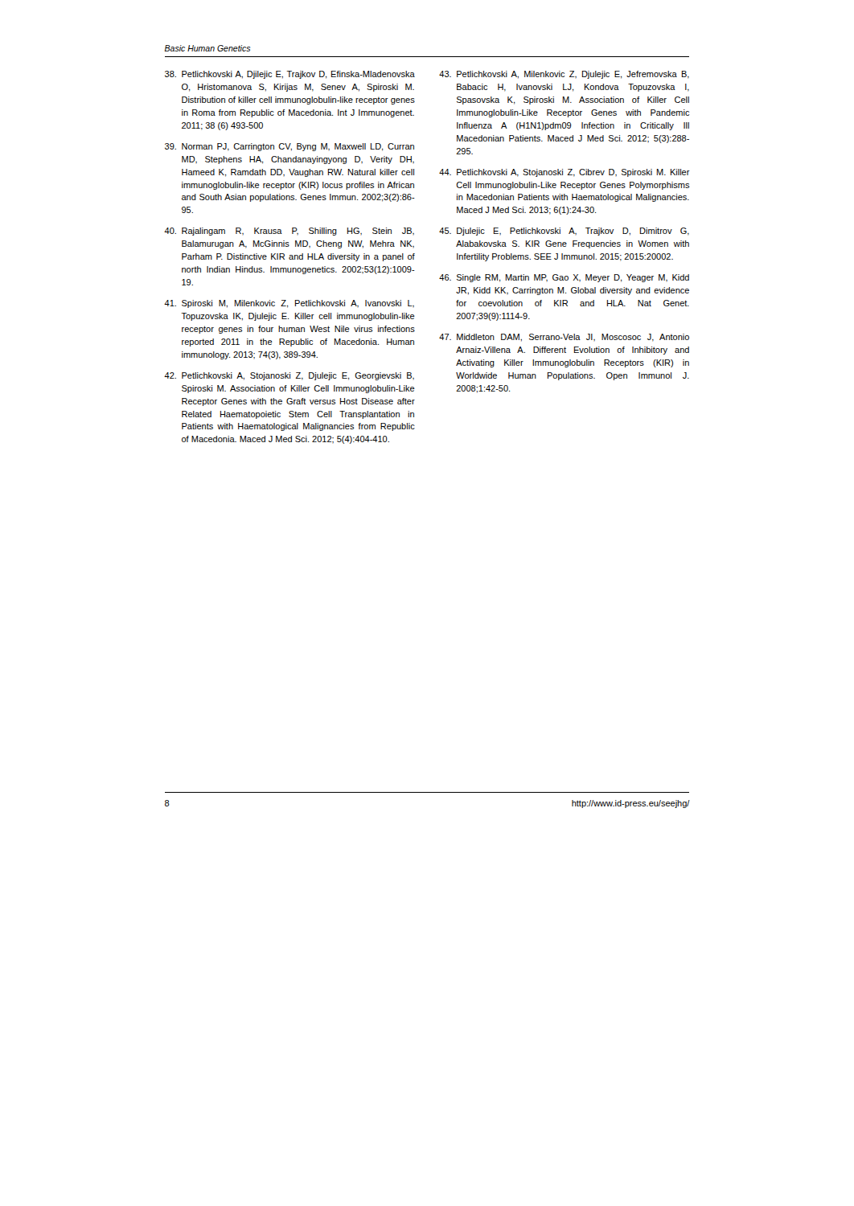Basic Human Genetics
38. Petlichkovski A, Djilejic E, Trajkov D, Efinska-Mladenovska O, Hristomanova S, Kirijas M, Senev A, Spiroski M. Distribution of killer cell immunoglobulin-like receptor genes in Roma from Republic of Macedonia. Int J Immunogenet. 2011; 38 (6) 493-500
39. Norman PJ, Carrington CV, Byng M, Maxwell LD, Curran MD, Stephens HA, Chandanayingyong D, Verity DH, Hameed K, Ramdath DD, Vaughan RW. Natural killer cell immunoglobulin-like receptor (KIR) locus profiles in African and South Asian populations. Genes Immun. 2002;3(2):86-95.
40. Rajalingam R, Krausa P, Shilling HG, Stein JB, Balamurugan A, McGinnis MD, Cheng NW, Mehra NK, Parham P. Distinctive KIR and HLA diversity in a panel of north Indian Hindus. Immunogenetics. 2002;53(12):1009-19.
41. Spiroski M, Milenkovic Z, Petlichkovski A, Ivanovski L, Topuzovska IK, Djulejic E. Killer cell immunoglobulin-like receptor genes in four human West Nile virus infections reported 2011 in the Republic of Macedonia. Human immunology. 2013; 74(3), 389-394.
42. Petlichkovski A, Stojanoski Z, Djulejic E, Georgievski B, Spiroski M. Association of Killer Cell Immunoglobulin-Like Receptor Genes with the Graft versus Host Disease after Related Haematopoietic Stem Cell Transplantation in Patients with Haematological Malignancies from Republic of Macedonia. Maced J Med Sci. 2012; 5(4):404-410.
43. Petlichkovski A, Milenkovic Z, Djulejic E, Jefremovska B, Babacic H, Ivanovski LJ, Kondova Topuzovska I, Spasovska K, Spiroski M. Association of Killer Cell Immunoglobulin-Like Receptor Genes with Pandemic Influenza A (H1N1)pdm09 Infection in Critically Ill Macedonian Patients. Maced J Med Sci. 2012; 5(3):288-295.
44. Petlichkovski A, Stojanoski Z, Cibrev D, Spiroski M. Killer Cell Immunoglobulin-Like Receptor Genes Polymorphisms in Macedonian Patients with Haematological Malignancies. Maced J Med Sci. 2013; 6(1):24-30.
45. Djulejic E, Petlichkovski A, Trajkov D, Dimitrov G, Alabakovska S. KIR Gene Frequencies in Women with Infertility Problems. SEE J Immunol. 2015; 2015:20002.
46. Single RM, Martin MP, Gao X, Meyer D, Yeager M, Kidd JR, Kidd KK, Carrington M. Global diversity and evidence for coevolution of KIR and HLA. Nat Genet. 2007;39(9):1114-9.
47. Middleton DAM, Serrano-Vela JI, Moscosoc J, Antonio Arnaiz-Villena A. Different Evolution of Inhibitory and Activating Killer Immunoglobulin Receptors (KIR) in Worldwide Human Populations. Open Immunol J. 2008;1:42-50.
8 http://www.id-press.eu/seejhg/